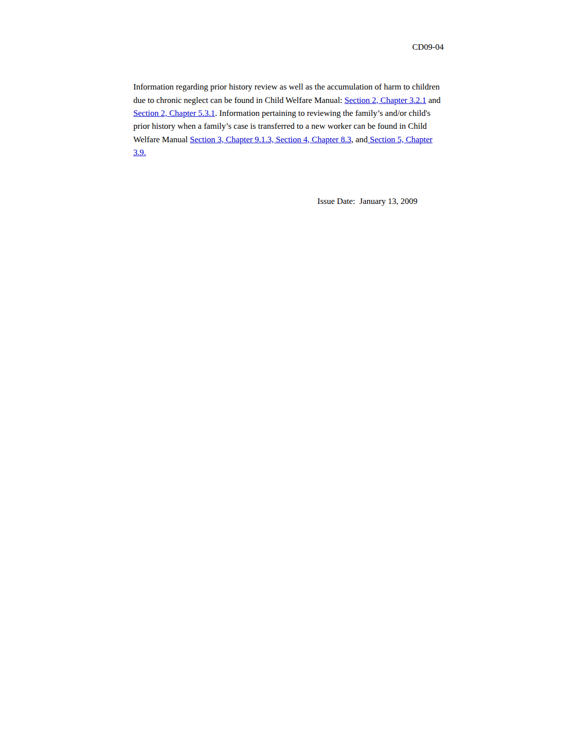CD09-04
Information regarding prior history review as well as the accumulation of harm to children due to chronic neglect can be found in Child Welfare Manual: Section 2, Chapter 3.2.1 and Section 2, Chapter 5.3.1. Information pertaining to reviewing the family’s and/or child's prior history when a family’s case is transferred to a new worker can be found in Child Welfare Manual Section 3, Chapter 9.1.3, Section 4, Chapter 8.3, and Section 5, Chapter 3.9.
Issue Date: January 13, 2009